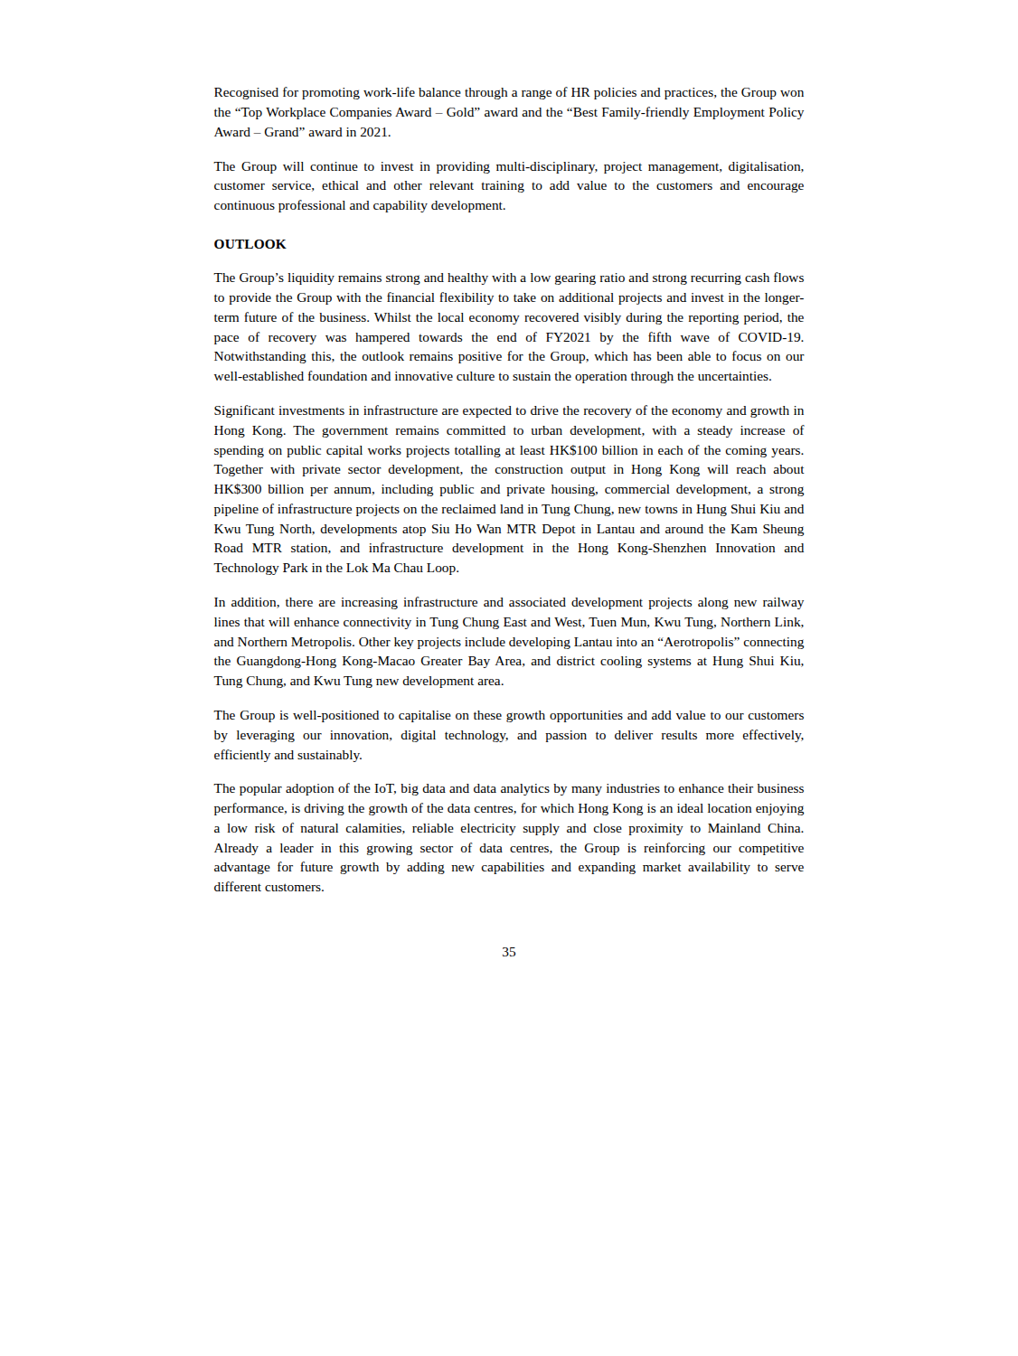Recognised for promoting work-life balance through a range of HR policies and practices, the Group won the “Top Workplace Companies Award – Gold” award and the “Best Family-friendly Employment Policy Award – Grand” award in 2021.
The Group will continue to invest in providing multi-disciplinary, project management, digitalisation, customer service, ethical and other relevant training to add value to the customers and encourage continuous professional and capability development.
OUTLOOK
The Group’s liquidity remains strong and healthy with a low gearing ratio and strong recurring cash flows to provide the Group with the financial flexibility to take on additional projects and invest in the longer-term future of the business. Whilst the local economy recovered visibly during the reporting period, the pace of recovery was hampered towards the end of FY2021 by the fifth wave of COVID-19. Notwithstanding this, the outlook remains positive for the Group, which has been able to focus on our well-established foundation and innovative culture to sustain the operation through the uncertainties.
Significant investments in infrastructure are expected to drive the recovery of the economy and growth in Hong Kong. The government remains committed to urban development, with a steady increase of spending on public capital works projects totalling at least HK$100 billion in each of the coming years. Together with private sector development, the construction output in Hong Kong will reach about HK$300 billion per annum, including public and private housing, commercial development, a strong pipeline of infrastructure projects on the reclaimed land in Tung Chung, new towns in Hung Shui Kiu and Kwu Tung North, developments atop Siu Ho Wan MTR Depot in Lantau and around the Kam Sheung Road MTR station, and infrastructure development in the Hong Kong-Shenzhen Innovation and Technology Park in the Lok Ma Chau Loop.
In addition, there are increasing infrastructure and associated development projects along new railway lines that will enhance connectivity in Tung Chung East and West, Tuen Mun, Kwu Tung, Northern Link, and Northern Metropolis. Other key projects include developing Lantau into an “Aerotropolis” connecting the Guangdong-Hong Kong-Macao Greater Bay Area, and district cooling systems at Hung Shui Kiu, Tung Chung, and Kwu Tung new development area.
The Group is well-positioned to capitalise on these growth opportunities and add value to our customers by leveraging our innovation, digital technology, and passion to deliver results more effectively, efficiently and sustainably.
The popular adoption of the IoT, big data and data analytics by many industries to enhance their business performance, is driving the growth of the data centres, for which Hong Kong is an ideal location enjoying a low risk of natural calamities, reliable electricity supply and close proximity to Mainland China. Already a leader in this growing sector of data centres, the Group is reinforcing our competitive advantage for future growth by adding new capabilities and expanding market availability to serve different customers.
35